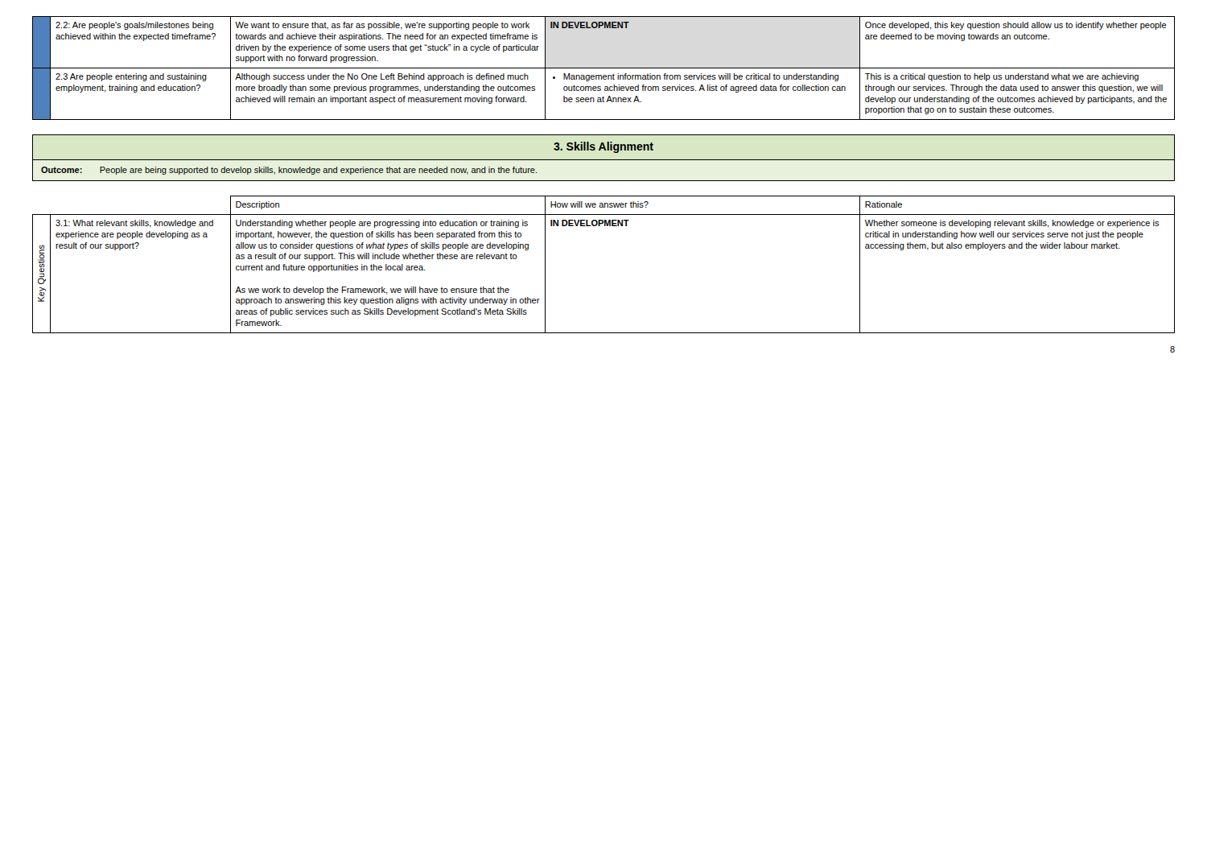| | 2.2: Are people's goals/milestones being achieved within the expected timeframe? | We want to ensure that, as far as possible, we're supporting people to work towards and achieve their aspirations. The need for an expected timeframe is driven by the experience of some users that get “stuck” in a cycle of particular support with no forward progression. | IN DEVELOPMENT | Once developed, this key question should allow us to identify whether people are deemed to be moving towards an outcome. |
| | 2.3 Are people entering and sustaining employment, training and education? | Although success under the No One Left Behind approach is defined much more broadly than some previous programmes, understanding the outcomes achieved will remain an important aspect of measurement moving forward. | Management information from services will be critical to understanding outcomes achieved from services. A list of agreed data for collection can be seen at Annex A. | This is a critical question to help us understand what we are achieving through our services. Through the data used to answer this question, we will develop our understanding of the outcomes achieved by participants, and the proportion that go on to sustain these outcomes. |
| 3. Skills Alignment |
| Outcome: People are being supported to develop skills, knowledge and experience that are needed now, and in the future. |
| | | Description | How will we answer this? | Rationale |
| Key Questions | | 3.1: What relevant skills, knowledge and experience are people developing as a result of our support? | Understanding whether people are progressing into education or training is important, however, the question of skills has been separated from this to allow us to consider questions of what types of skills people are developing as a result of our support. This will include whether these are relevant to current and future opportunities in the local area. As we work to develop the Framework, we will have to ensure that the approach to answering this key question aligns with activity underway in other areas of public services such as Skills Development Scotland's Meta Skills Framework. | IN DEVELOPMENT | Whether someone is developing relevant skills, knowledge or experience is critical in understanding how well our services serve not just the people accessing them, but also employers and the wider labour market. |
8